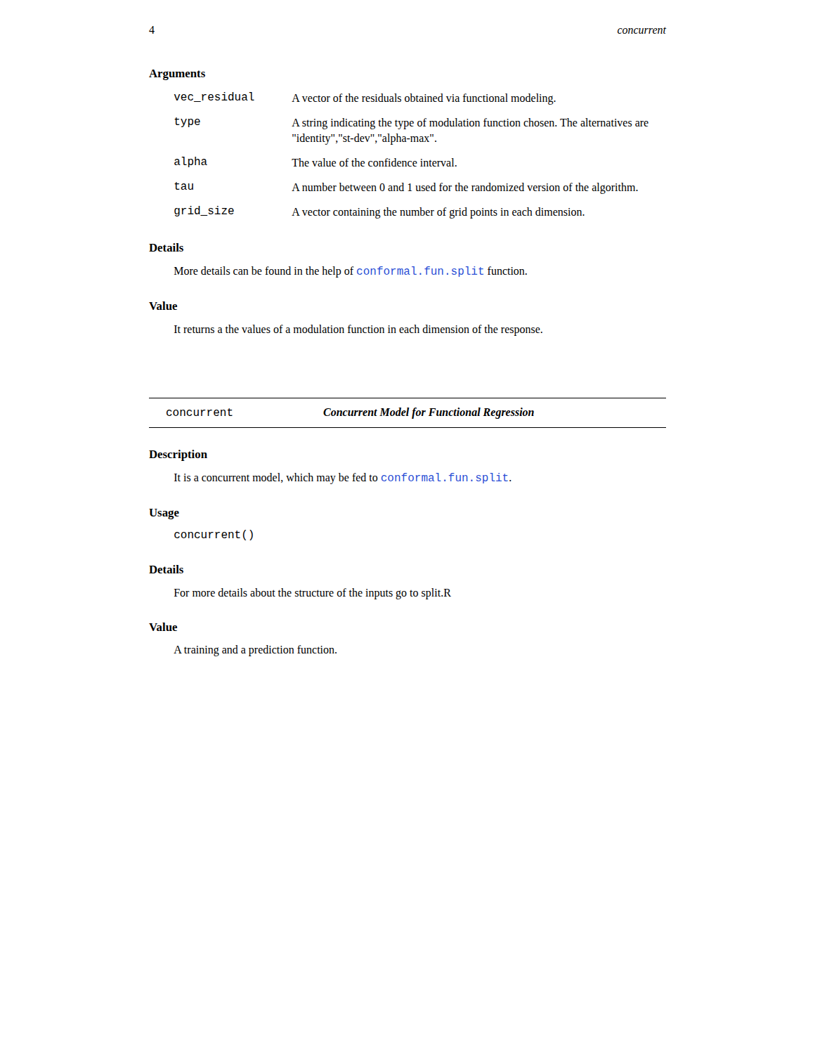4 concurrent
Arguments
vec_residual
A vector of the residuals obtained via functional modeling.
type
A string indicating the type of modulation function chosen. The alternatives are "identity","st-dev","alpha-max".
alpha
The value of the confidence interval.
tau
A number between 0 and 1 used for the randomized version of the algorithm.
grid_size
A vector containing the number of grid points in each dimension.
Details
More details can be found in the help of conformal.fun.split function.
Value
It returns a the values of a modulation function in each dimension of the response.
concurrent Concurrent Model for Functional Regression
Description
It is a concurrent model, which may be fed to conformal.fun.split.
Usage
concurrent()
Details
For more details about the structure of the inputs go to split.R
Value
A training and a prediction function.